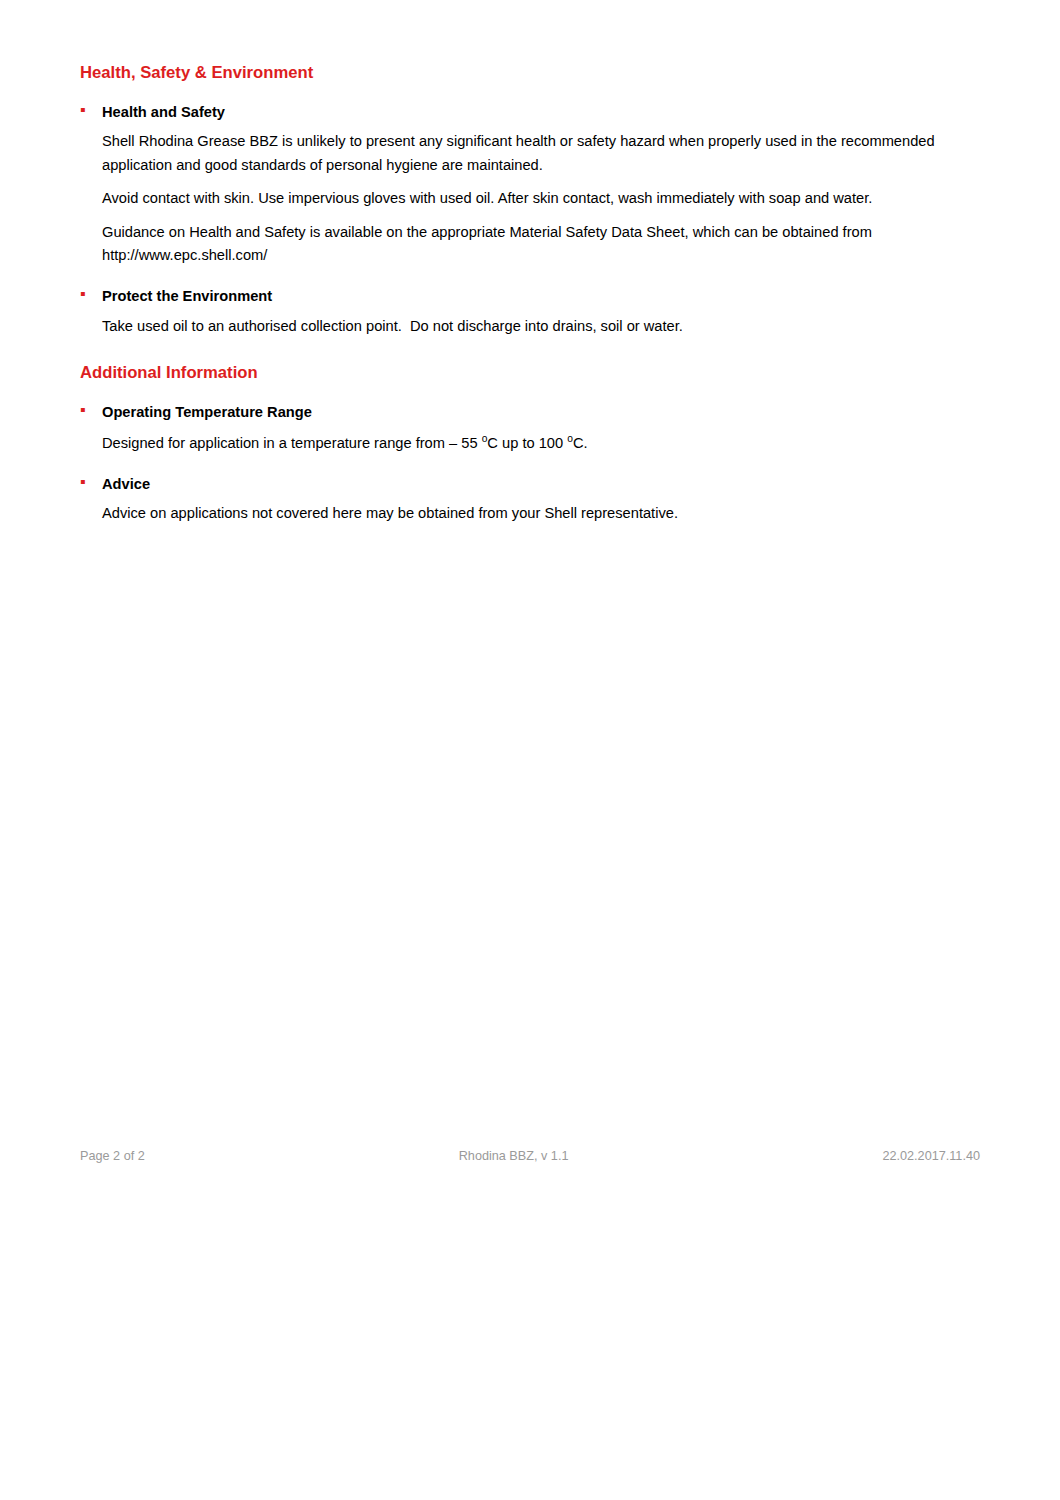Health, Safety & Environment
Health and Safety
Shell Rhodina Grease BBZ is unlikely to present any significant health or safety hazard when properly used in the recommended application and good standards of personal hygiene are maintained.
Avoid contact with skin. Use impervious gloves with used oil. After skin contact, wash immediately with soap and water.
Guidance on Health and Safety is available on the appropriate Material Safety Data Sheet, which can be obtained from http://www.epc.shell.com/
Protect the Environment
Take used oil to an authorised collection point. Do not discharge into drains, soil or water.
Additional Information
Operating Temperature Range
Designed for application in a temperature range from – 55 oC up to 100 oC.
Advice
Advice on applications not covered here may be obtained from your Shell representative.
Page 2 of 2 Rhodina BBZ, v 1.1 22.02.2017.11.40